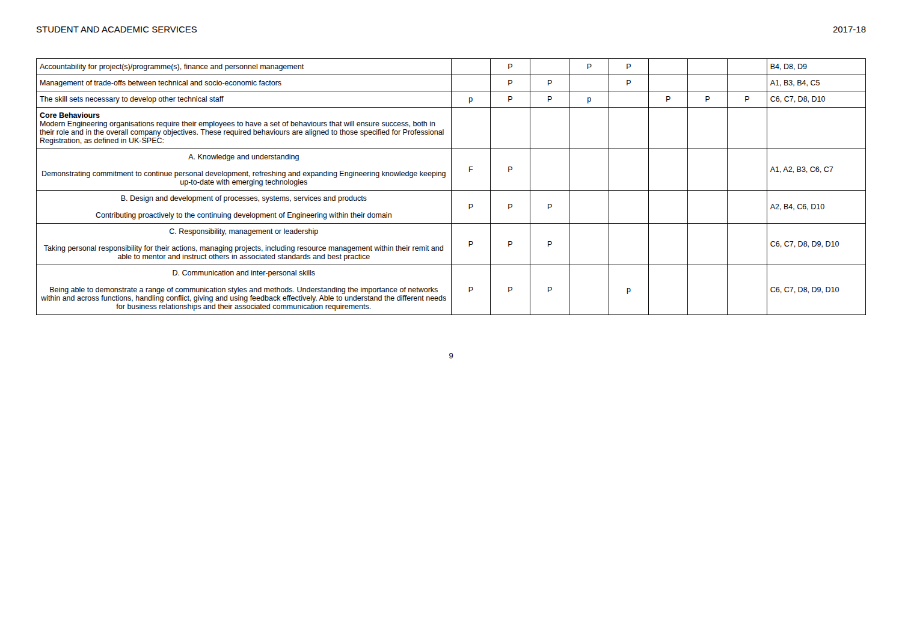STUDENT AND ACADEMIC SERVICES 2017-18
| Accountability for project(s)/programme(s), finance and personnel management | | P | | P | P | | | | B4, D8, D9 |
| Management of trade-offs between technical and socio-economic factors | | P | P | | P | | | | A1, B3, B4, C5 |
| The skill sets necessary to develop other technical staff | p | P | P | p | | P | P | P | C6, C7, D8, D10 |
| Core Behaviours Modern Engineering organisations require their employees to have a set of behaviours that will ensure success, both in their role and in the overall company objectives. These required behaviours are aligned to those specified for Professional Registration, as defined in UK-SPEC: | | | | | | | | | |
| A. Knowledge and understanding Demonstrating commitment to continue personal development, refreshing and expanding Engineering knowledge keeping up-to-date with emerging technologies | F | P | | | | | | | A1, A2, B3, C6, C7 |
| B. Design and development of processes, systems, services and products Contributing proactively to the continuing development of Engineering within their domain | P | P | P | | | | | | A2, B4, C6, D10 |
| C. Responsibility, management or leadership Taking personal responsibility for their actions, managing projects, including resource management within their remit and able to mentor and instruct others in associated standards and best practice | P | P | P | | | | | | C6, C7, D8, D9, D10 |
| D. Communication and inter-personal skills Being able to demonstrate a range of communication styles and methods. Understanding the importance of networks within and across functions, handling conflict, giving and using feedback effectively. Able to understand the different needs for business relationships and their associated communication requirements. | P | P | P | | p | | | | C6, C7, D8, D9, D10 |
9